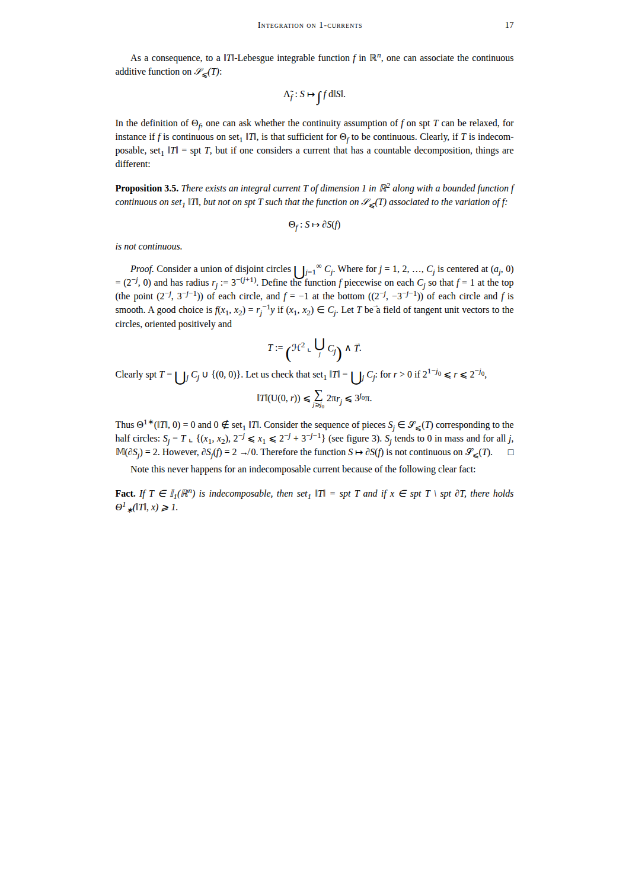Integration on 1-currents 17
As a consequence, to a ‖T‖-Lebesgue integrable function f in ℝn, one can associate the continuous additive function on 𝒮⩽(T):
Λ̃f : S ↦ ∫ f d‖S‖.
In the definition of Θf, one can ask whether the continuity assumption of f on spt T can be relaxed, for instance if f is continuous on set1 ‖T‖, is that sufficient for Θf to be continuous. Clearly, if T is indecomposable, set1 ‖T‖ = spt T, but if one considers a current that has a countable decomposition, things are different:
Proposition 3.5. There exists an integral current T of dimension 1 in ℝ2 along with a bounded function f continuous on set1 ‖T‖, but not on spt T such that the function on 𝒮⩽(T) associated to the variation of f:
Θf : S ↦ ∂S(f)
is not continuous.
Proof. Consider a union of disjoint circles ⋃j=1∞ Cj. Where for j = 1, 2, …, Cj is centered at (aj, 0) = (2−j, 0) and has radius rj := 3−(j+1). Define the function f piecewise on each Cj so that f = 1 at the top (the point (2−j, 3−j−1)) of each circle, and f = −1 at the bottom ((2−j, −3−j−1)) of each circle and f is smooth. A good choice is f(x1, x2) = rj−1y if (x1, x2) ∈ Cj. Let T be a field of tangent unit vectors to the circles, oriented positively and
T := (ℋ2 ⌞ ⋃j Cj) ∧ T.
Clearly spt T = ⋃j Cj ∪ {(0, 0)}. Let us check that set1 ‖T‖ = ⋃j Cj: for r > 0 if 21−j0 ⩽ r ⩽ 2−j0,
‖T‖(U(0, r)) ⩽ ∑j⩾j0 2πrj ⩽ 3j0π.
Thus Θ1∗(‖T‖, 0) = 0 and 0 ∉ set1 ‖T‖. Consider the sequence of pieces Sj ∈ 𝒮⩽(T) corresponding to the half circles: Sj = T ⌞ {(x1, x2), 2−j ⩽ x1 ⩽ 2−j + 3−j−1} (see figure 3). Sj tends to 0 in mass and for all j, 𝕄(∂Sj) = 2. However, ∂Sj(f) = 2 ↛ 0. Therefore the function S ↦ ∂S(f) is not continuous on 𝒮⩽(T). □
Note this never happens for an indecomposable current because of the following clear fact:
Fact. If T ∈ 𝕀1(ℝn) is indecomposable, then set1 ‖T‖ = spt T and if x ∈ spt T \ spt ∂T, there holds Θ1∗(‖T‖, x) ⩾ 1.